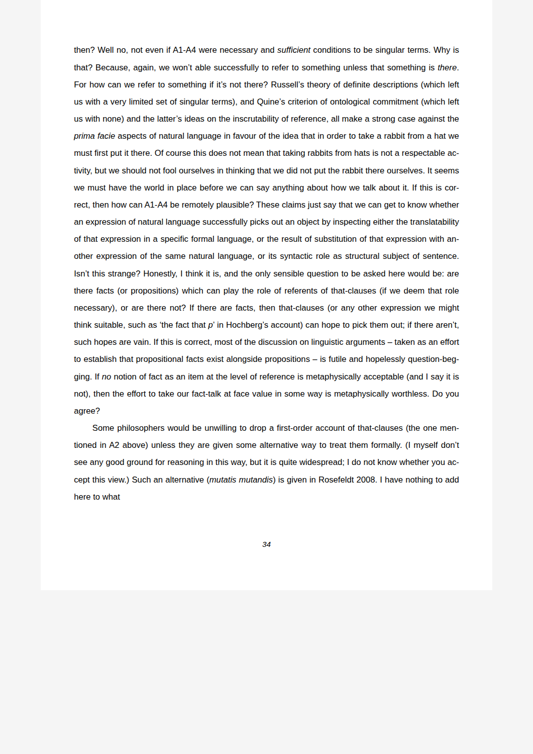then? Well no, not even if A1-A4 were necessary and sufficient conditions to be singular terms. Why is that? Because, again, we won’t able successfully to refer to something unless that something is there. For how can we refer to something if it’s not there? Russell’s theory of definite descriptions (which left us with a very limited set of singular terms), and Quine’s criterion of ontological commitment (which left us with none) and the latter’s ideas on the inscrutability of reference, all make a strong case against the prima facie aspects of natural language in favour of the idea that in order to take a rabbit from a hat we must first put it there. Of course this does not mean that taking rabbits from hats is not a respectable activity, but we should not fool ourselves in thinking that we did not put the rabbit there ourselves. It seems we must have the world in place before we can say anything about how we talk about it. If this is correct, then how can A1-A4 be remotely plausible? These claims just say that we can get to know whether an expression of natural language successfully picks out an object by inspecting either the translatability of that expression in a specific formal language, or the result of substitution of that expression with another expression of the same natural language, or its syntactic role as structural subject of sentence. Isn’t this strange? Honestly, I think it is, and the only sensible question to be asked here would be: are there facts (or propositions) which can play the role of referents of that-clauses (if we deem that role necessary), or are there not? If there are facts, then that-clauses (or any other expression we might think suitable, such as ‘the fact that p’ in Hochberg’s account) can hope to pick them out; if there aren’t, such hopes are vain. If this is correct, most of the discussion on linguistic arguments – taken as an effort to establish that propositional facts exist alongside propositions – is futile and hopelessly question-begging. If no notion of fact as an item at the level of reference is metaphysically acceptable (and I say it is not), then the effort to take our fact-talk at face value in some way is metaphysically worthless. Do you agree?
Some philosophers would be unwilling to drop a first-order account of that-clauses (the one mentioned in A2 above) unless they are given some alternative way to treat them formally. (I myself don’t see any good ground for reasoning in this way, but it is quite widespread; I do not know whether you accept this view.) Such an alternative (mutatis mutandis) is given in Rosefeldt 2008. I have nothing to add here to what
34